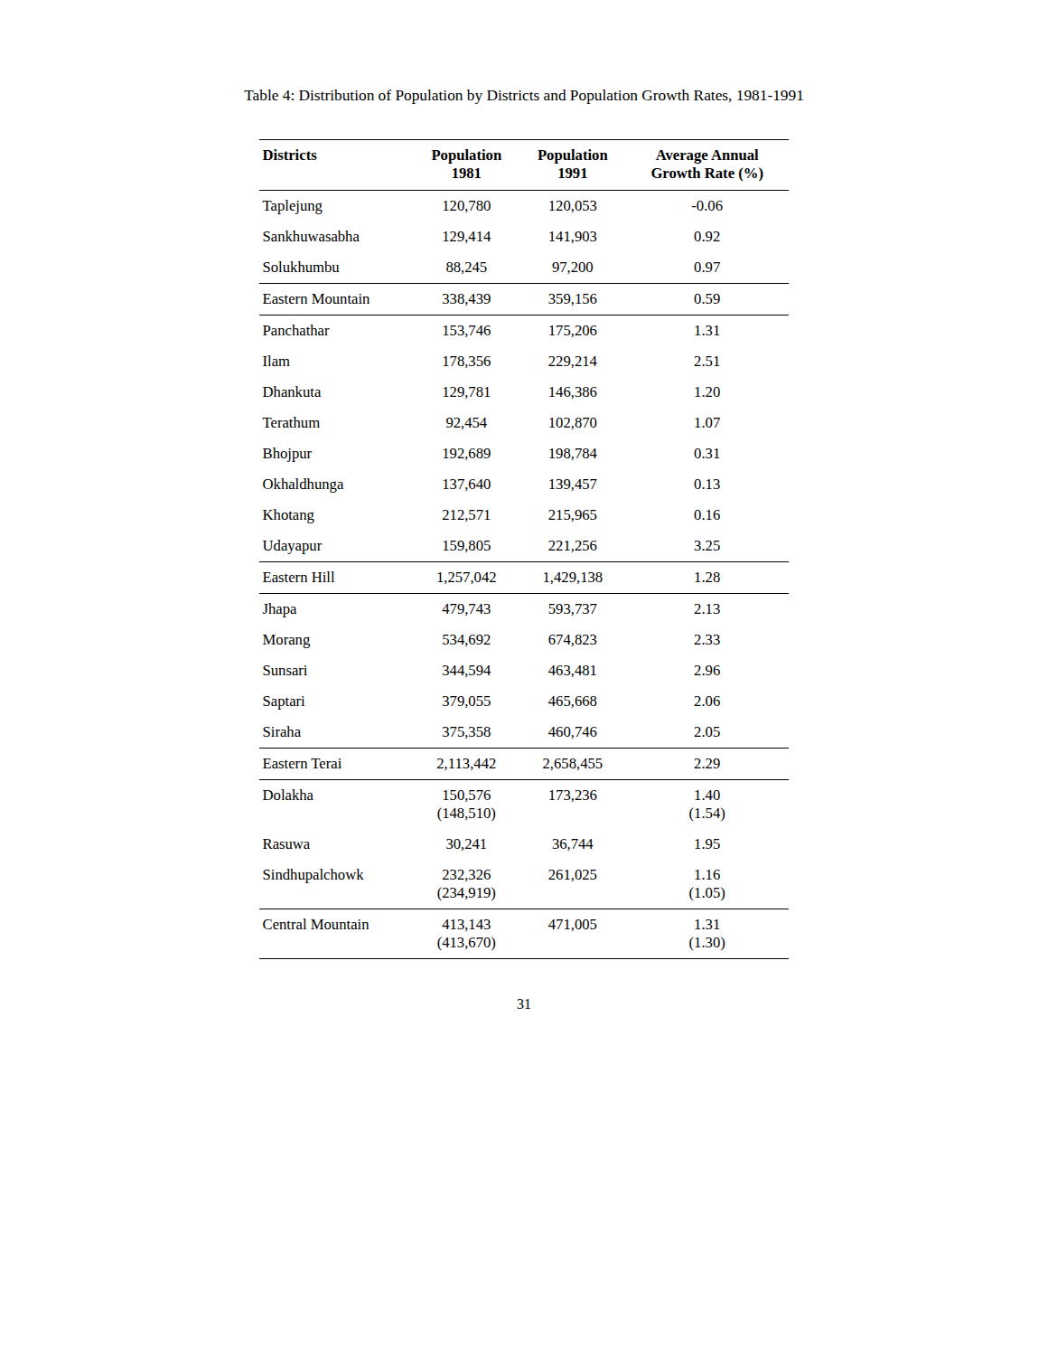Table 4: Distribution of Population by Districts and Population Growth Rates, 1981-1991
| Districts | Population 1981 | Population 1991 | Average Annual Growth Rate (%) |
| --- | --- | --- | --- |
| Taplejung | 120,780 | 120,053 | -0.06 |
| Sankhuwasabha | 129,414 | 141,903 | 0.92 |
| Solukhumbu | 88,245 | 97,200 | 0.97 |
| Eastern Mountain | 338,439 | 359,156 | 0.59 |
| Panchathar | 153,746 | 175,206 | 1.31 |
| Ilam | 178,356 | 229,214 | 2.51 |
| Dhankuta | 129,781 | 146,386 | 1.20 |
| Terathum | 92,454 | 102,870 | 1.07 |
| Bhojpur | 192,689 | 198,784 | 0.31 |
| Okhaldhunga | 137,640 | 139,457 | 0.13 |
| Khotang | 212,571 | 215,965 | 0.16 |
| Udayapur | 159,805 | 221,256 | 3.25 |
| Eastern Hill | 1,257,042 | 1,429,138 | 1.28 |
| Jhapa | 479,743 | 593,737 | 2.13 |
| Morang | 534,692 | 674,823 | 2.33 |
| Sunsari | 344,594 | 463,481 | 2.96 |
| Saptari | 379,055 | 465,668 | 2.06 |
| Siraha | 375,358 | 460,746 | 2.05 |
| Eastern Terai | 2,113,442 | 2,658,455 | 2.29 |
| Dolakha | 150,576 (148,510) | 173,236 | 1.40 (1.54) |
| Rasuwa | 30,241 | 36,744 | 1.95 |
| Sindhupalchowk | 232,326 (234,919) | 261,025 | 1.16 (1.05) |
| Central Mountain | 413,143 (413,670) | 471,005 | 1.31 (1.30) |
31